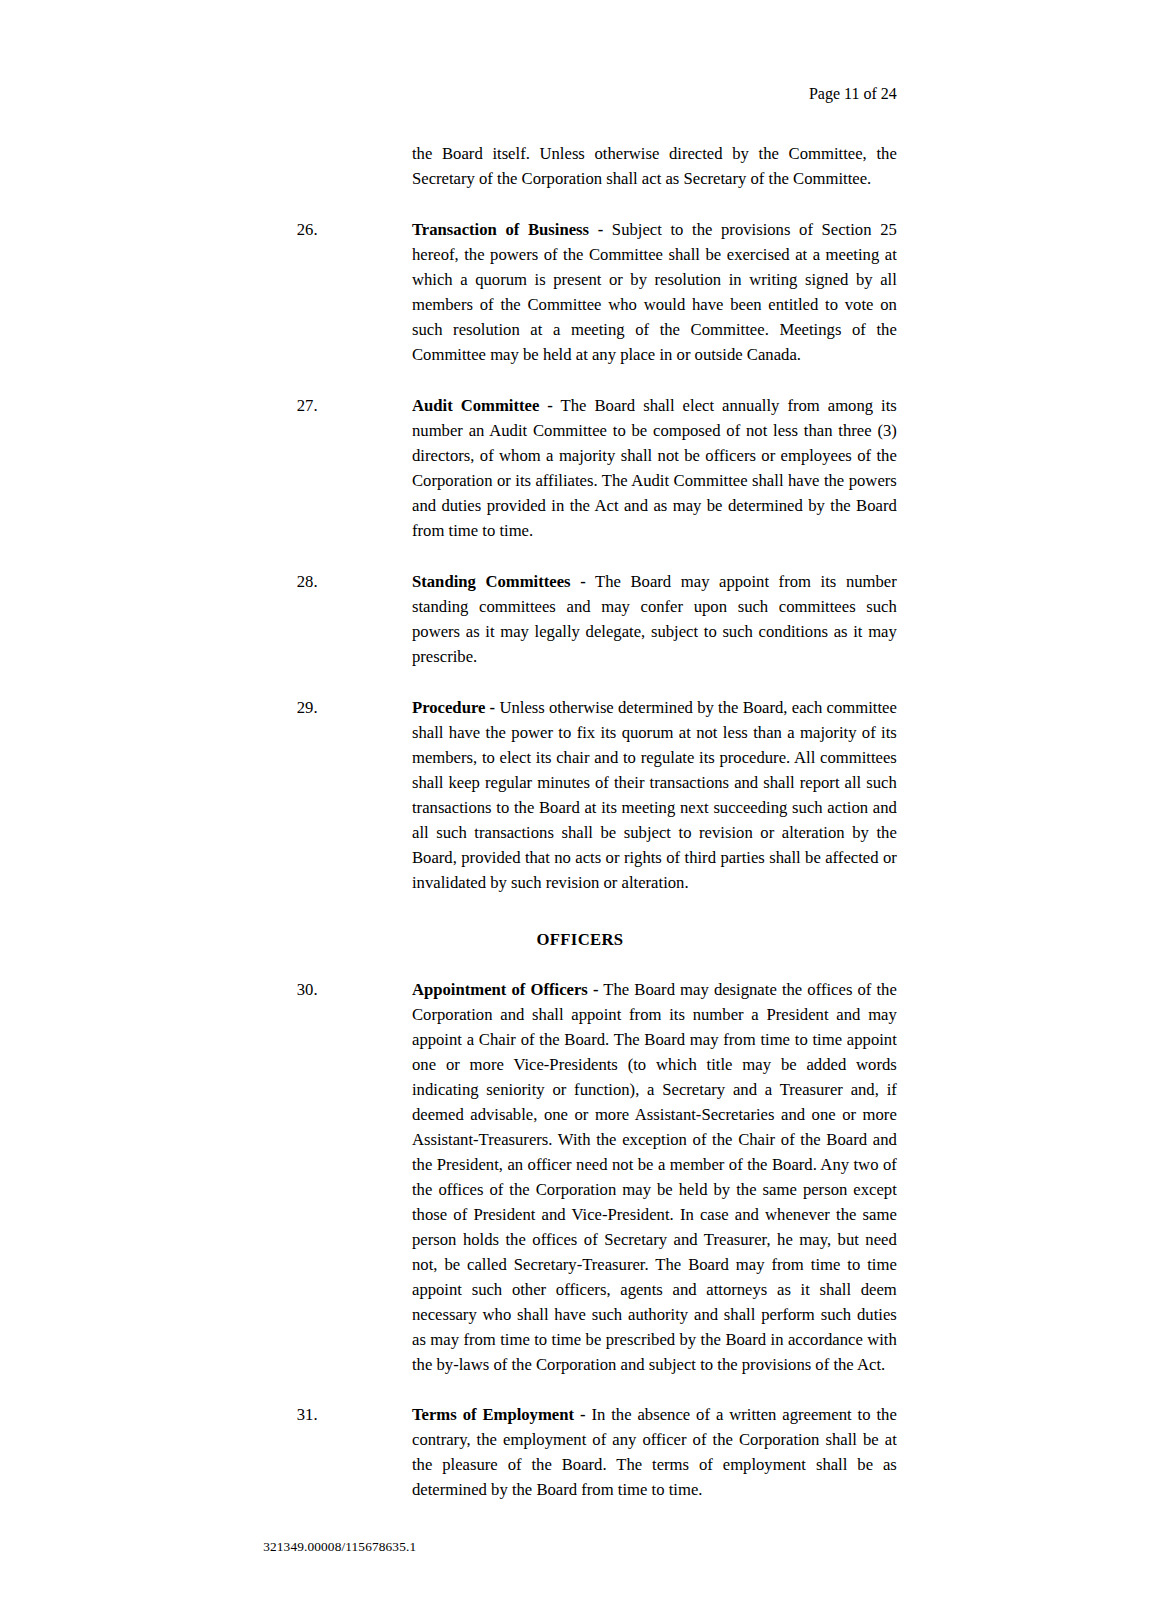Page 11 of 24
the Board itself. Unless otherwise directed by the Committee, the Secretary of the Corporation shall act as Secretary of the Committee.
26. Transaction of Business - Subject to the provisions of Section 25 hereof, the powers of the Committee shall be exercised at a meeting at which a quorum is present or by resolution in writing signed by all members of the Committee who would have been entitled to vote on such resolution at a meeting of the Committee. Meetings of the Committee may be held at any place in or outside Canada.
27. Audit Committee - The Board shall elect annually from among its number an Audit Committee to be composed of not less than three (3) directors, of whom a majority shall not be officers or employees of the Corporation or its affiliates. The Audit Committee shall have the powers and duties provided in the Act and as may be determined by the Board from time to time.
28. Standing Committees - The Board may appoint from its number standing committees and may confer upon such committees such powers as it may legally delegate, subject to such conditions as it may prescribe.
29. Procedure - Unless otherwise determined by the Board, each committee shall have the power to fix its quorum at not less than a majority of its members, to elect its chair and to regulate its procedure. All committees shall keep regular minutes of their transactions and shall report all such transactions to the Board at its meeting next succeeding such action and all such transactions shall be subject to revision or alteration by the Board, provided that no acts or rights of third parties shall be affected or invalidated by such revision or alteration.
OFFICERS
30. Appointment of Officers - The Board may designate the offices of the Corporation and shall appoint from its number a President and may appoint a Chair of the Board. The Board may from time to time appoint one or more Vice-Presidents (to which title may be added words indicating seniority or function), a Secretary and a Treasurer and, if deemed advisable, one or more Assistant-Secretaries and one or more Assistant-Treasurers. With the exception of the Chair of the Board and the President, an officer need not be a member of the Board. Any two of the offices of the Corporation may be held by the same person except those of President and Vice-President. In case and whenever the same person holds the offices of Secretary and Treasurer, he may, but need not, be called Secretary-Treasurer. The Board may from time to time appoint such other officers, agents and attorneys as it shall deem necessary who shall have such authority and shall perform such duties as may from time to time be prescribed by the Board in accordance with the by-laws of the Corporation and subject to the provisions of the Act.
31. Terms of Employment - In the absence of a written agreement to the contrary, the employment of any officer of the Corporation shall be at the pleasure of the Board. The terms of employment shall be as determined by the Board from time to time.
321349.00008/115678635.1